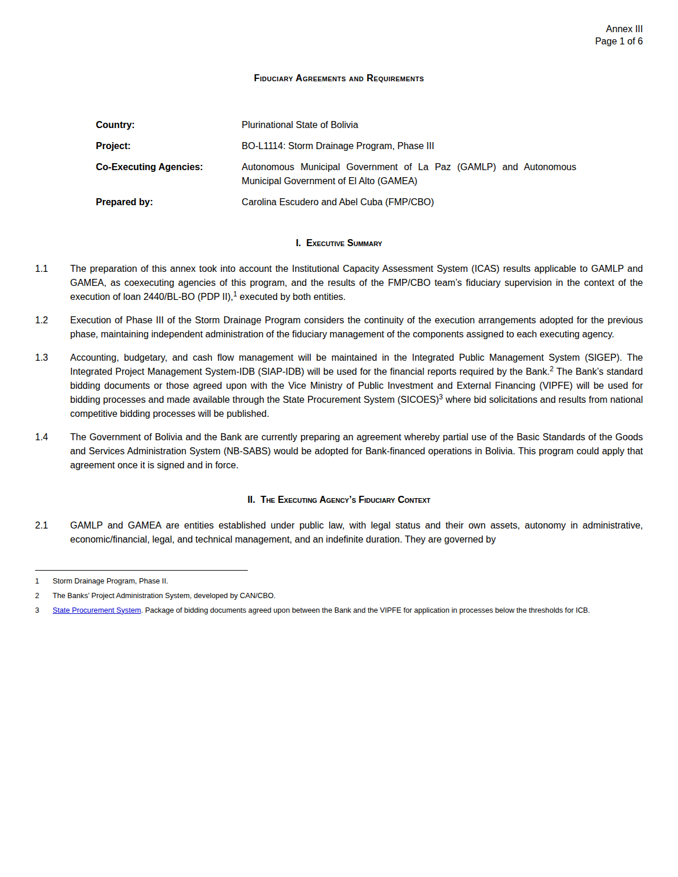Annex III
Page 1 of 6
Fiduciary Agreements and Requirements
| Country: | Plurinational State of Bolivia |
| Project: | BO-L1114: Storm Drainage Program, Phase III |
| Co-Executing Agencies: | Autonomous Municipal Government of La Paz (GAMLP) and Autonomous Municipal Government of El Alto (GAMEA) |
| Prepared by: | Carolina Escudero and Abel Cuba (FMP/CBO) |
I. Executive Summary
1.1
The preparation of this annex took into account the Institutional Capacity Assessment System (ICAS) results applicable to GAMLP and GAMEA, as coexecuting agencies of this program, and the results of the FMP/CBO team’s fiduciary supervision in the context of the execution of loan 2440/BL-BO (PDP II),1 executed by both entities.
1.2
Execution of Phase III of the Storm Drainage Program considers the continuity of the execution arrangements adopted for the previous phase, maintaining independent administration of the fiduciary management of the components assigned to each executing agency.
1.3
Accounting, budgetary, and cash flow management will be maintained in the Integrated Public Management System (SIGEP). The Integrated Project Management System-IDB (SIAP-IDB) will be used for the financial reports required by the Bank.2 The Bank’s standard bidding documents or those agreed upon with the Vice Ministry of Public Investment and External Financing (VIPFE) will be used for bidding processes and made available through the State Procurement System (SICOES)3 where bid solicitations and results from national competitive bidding processes will be published.
1.4
The Government of Bolivia and the Bank are currently preparing an agreement whereby partial use of the Basic Standards of the Goods and Services Administration System (NB-SABS) would be adopted for Bank-financed operations in Bolivia. This program could apply that agreement once it is signed and in force.
II. The Executing Agency’s Fiduciary Context
2.1
GAMLP and GAMEA are entities established under public law, with legal status and their own assets, autonomy in administrative, economic/financial, legal, and technical management, and an indefinite duration. They are governed by
1
Storm Drainage Program, Phase II.
2
The Banks’ Project Administration System, developed by CAN/CBO.
3
State Procurement System. Package of bidding documents agreed upon between the Bank and the VIPFE for application in processes below the thresholds for ICB.